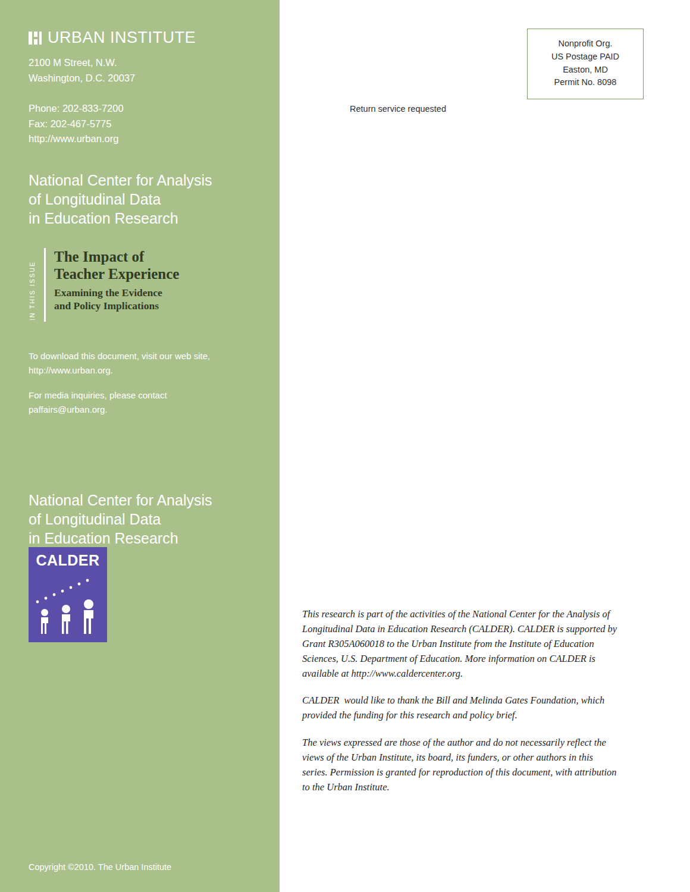URBAN INSTITUTE
2100 M Street, N.W.
Washington, D.C. 20037
Phone: 202-833-7200
Fax: 202-467-5775
http://www.urban.org
National Center for Analysis
of Longitudinal Data
in Education Research
IN THIS ISSUE
The Impact of
Teacher Experience
Examining the Evidence
and Policy Implications
To download this document, visit our web site,
http://www.urban.org.
For media inquiries, please contact
paffairs@urban.org.
National Center for Analysis
of Longitudinal Data
in Education Research
CALDER
Copyright ©2010. The Urban Institute
Nonprofit Org.
US Postage PAID
Easton, MD
Permit No. 8098
Return service requested
This research is part of the activities of the National Center for the Analysis of Longitudinal Data in Education Research (CALDER). CALDER is supported by Grant R305A060018 to the Urban Institute from the Institute of Education Sciences, U.S. Department of Education. More information on CALDER is available at http://www.caldercenter.org.
CALDER would like to thank the Bill and Melinda Gates Foundation, which provided the funding for this research and policy brief.
The views expressed are those of the author and do not necessarily reflect the views of the Urban Institute, its board, its funders, or other authors in this series. Permission is granted for reproduction of this document, with attribution to the Urban Institute.